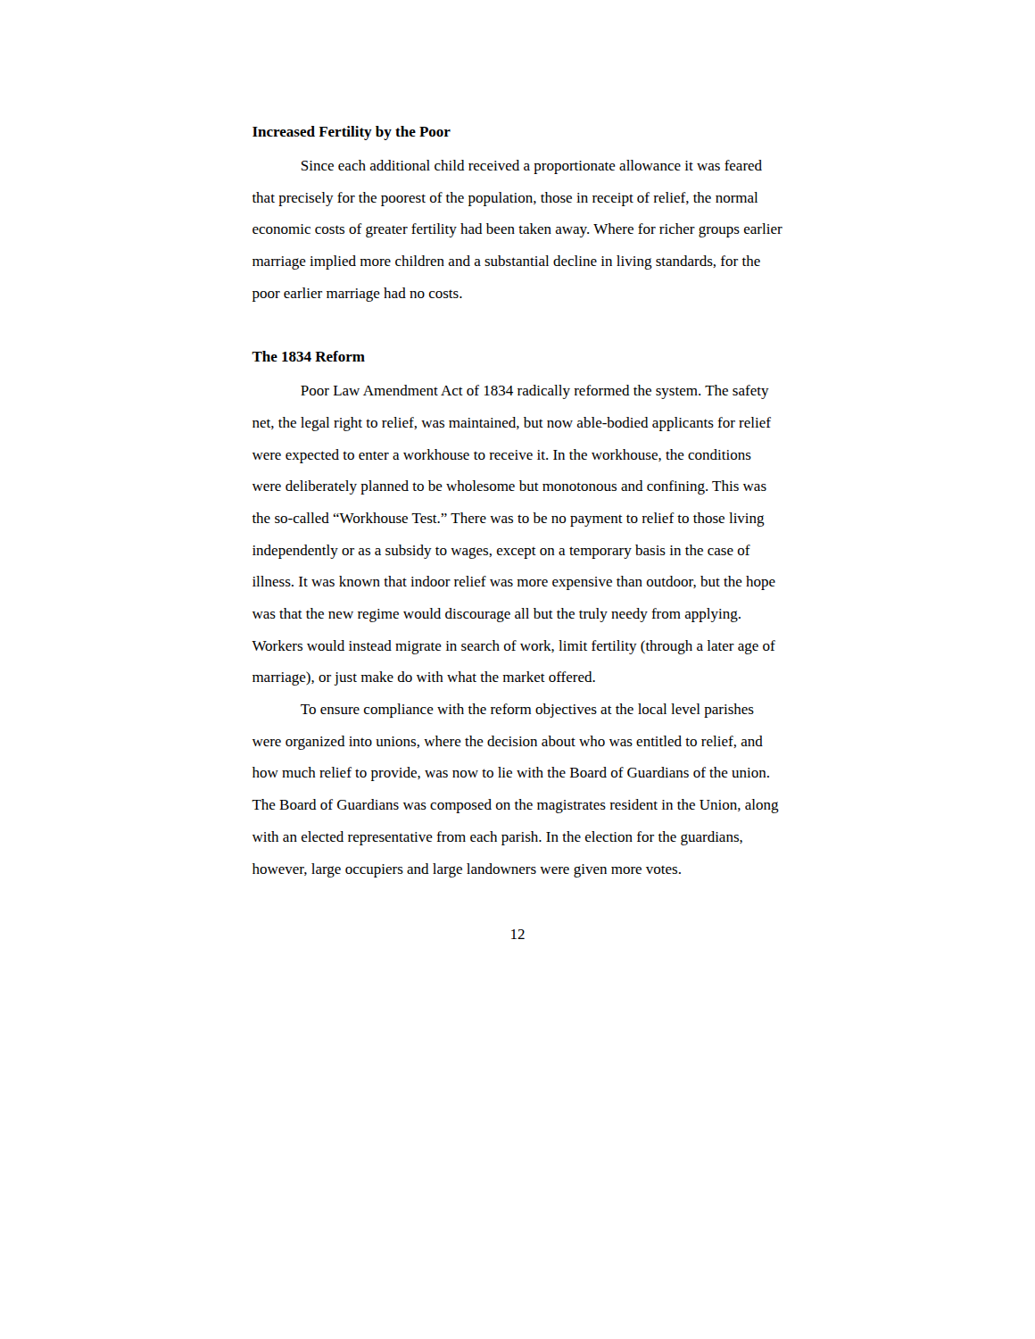Increased Fertility by the Poor
Since each additional child received a proportionate allowance it was feared that precisely for the poorest of the population, those in receipt of relief, the normal economic costs of greater fertility had been taken away. Where for richer groups earlier marriage implied more children and a substantial decline in living standards, for the poor earlier marriage had no costs.
The 1834 Reform
Poor Law Amendment Act of 1834 radically reformed the system. The safety net, the legal right to relief, was maintained, but now able-bodied applicants for relief were expected to enter a workhouse to receive it. In the workhouse, the conditions were deliberately planned to be wholesome but monotonous and confining. This was the so-called “Workhouse Test.” There was to be no payment to relief to those living independently or as a subsidy to wages, except on a temporary basis in the case of illness. It was known that indoor relief was more expensive than outdoor, but the hope was that the new regime would discourage all but the truly needy from applying. Workers would instead migrate in search of work, limit fertility (through a later age of marriage), or just make do with what the market offered.
To ensure compliance with the reform objectives at the local level parishes were organized into unions, where the decision about who was entitled to relief, and how much relief to provide, was now to lie with the Board of Guardians of the union. The Board of Guardians was composed on the magistrates resident in the Union, along with an elected representative from each parish. In the election for the guardians, however, large occupiers and large landowners were given more votes.
12